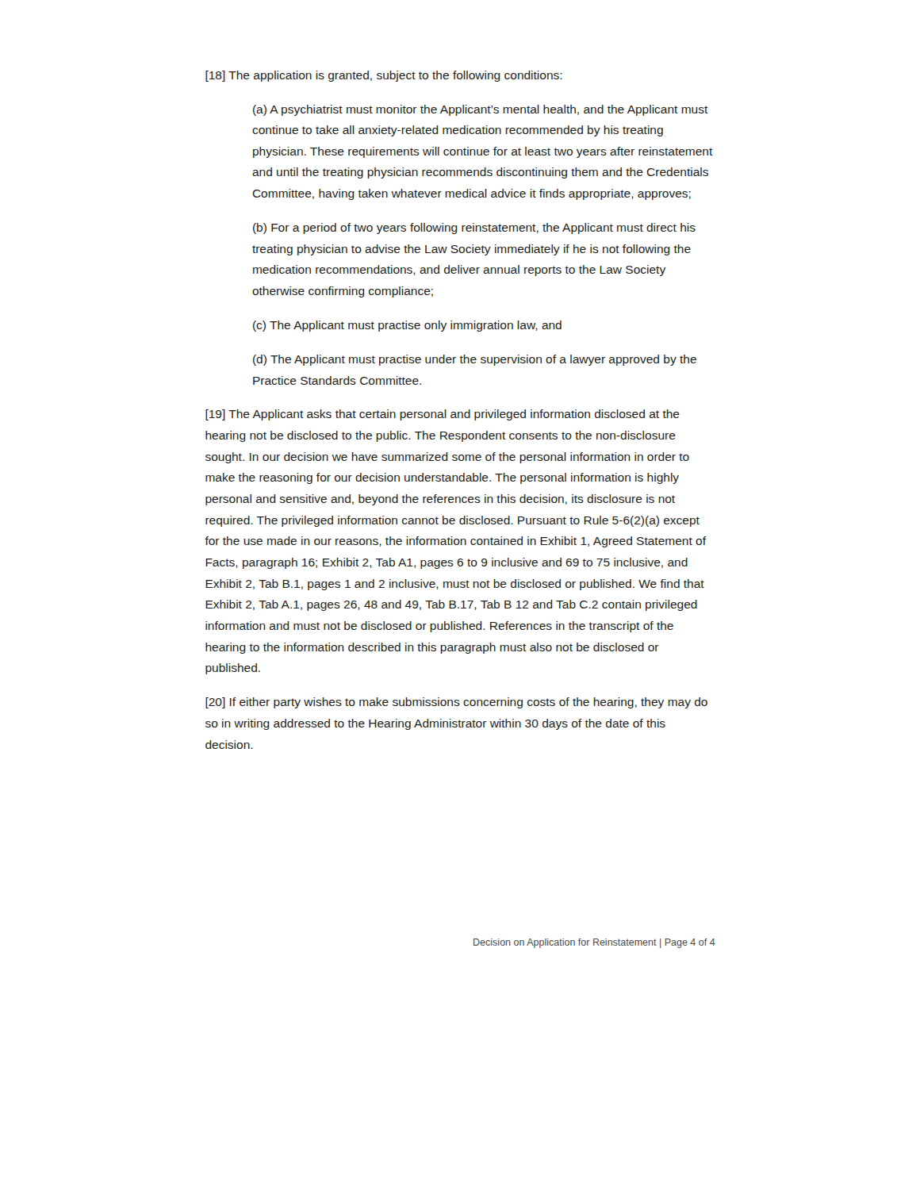[18] The application is granted, subject to the following conditions:
(a) A psychiatrist must monitor the Applicant’s mental health, and the Applicant must continue to take all anxiety-related medication recommended by his treating physician. These requirements will continue for at least two years after reinstatement and until the treating physician recommends discontinuing them and the Credentials Committee, having taken whatever medical advice it finds appropriate, approves;
(b) For a period of two years following reinstatement, the Applicant must direct his treating physician to advise the Law Society immediately if he is not following the medication recommendations, and deliver annual reports to the Law Society otherwise confirming compliance;
(c) The Applicant must practise only immigration law, and
(d) The Applicant must practise under the supervision of a lawyer approved by the Practice Standards Committee.
[19] The Applicant asks that certain personal and privileged information disclosed at the hearing not be disclosed to the public. The Respondent consents to the non-disclosure sought. In our decision we have summarized some of the personal information in order to make the reasoning for our decision understandable. The personal information is highly personal and sensitive and, beyond the references in this decision, its disclosure is not required. The privileged information cannot be disclosed. Pursuant to Rule 5-6(2)(a) except for the use made in our reasons, the information contained in Exhibit 1, Agreed Statement of Facts, paragraph 16; Exhibit 2, Tab A1, pages 6 to 9 inclusive and 69 to 75 inclusive, and Exhibit 2, Tab B.1, pages 1 and 2 inclusive, must not be disclosed or published. We find that Exhibit 2, Tab A.1, pages 26, 48 and 49, Tab B.17, Tab B 12 and Tab C.2 contain privileged information and must not be disclosed or published. References in the transcript of the hearing to the information described in this paragraph must also not be disclosed or published.
[20] If either party wishes to make submissions concerning costs of the hearing, they may do so in writing addressed to the Hearing Administrator within 30 days of the date of this decision.
Decision on Application for Reinstatement | Page 4 of 4